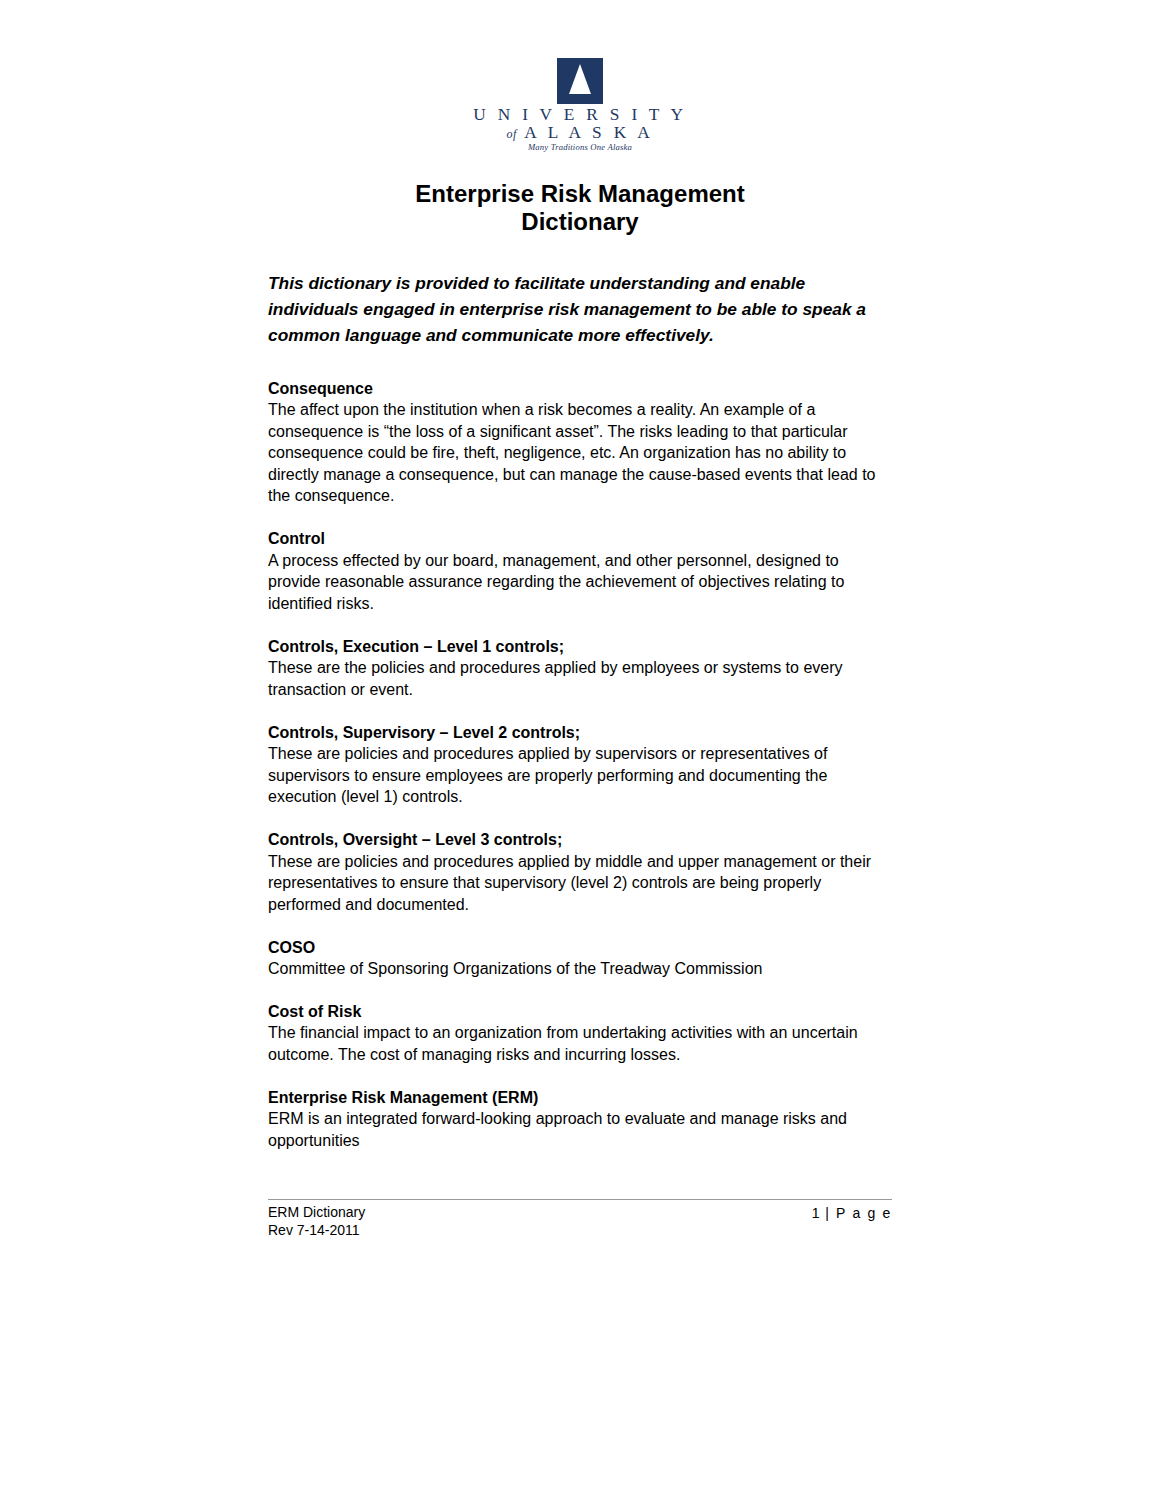U N I V E R S I T Y
of A L A S K A
Many Traditions One Alaska
Enterprise Risk Management Dictionary
This dictionary is provided to facilitate understanding and enable individuals engaged in enterprise risk management to be able to speak a common language and communicate more effectively.
Consequence
The affect upon the institution when a risk becomes a reality. An example of a consequence is “the loss of a significant asset”. The risks leading to that particular consequence could be fire, theft, negligence, etc. An organization has no ability to directly manage a consequence, but can manage the cause-based events that lead to the consequence.
Control
A process effected by our board, management, and other personnel, designed to provide reasonable assurance regarding the achievement of objectives relating to identified risks.
Controls, Execution – Level 1 controls;
These are the policies and procedures applied by employees or systems to every transaction or event.
Controls, Supervisory – Level 2 controls;
These are policies and procedures applied by supervisors or representatives of supervisors to ensure employees are properly performing and documenting the execution (level 1) controls.
Controls, Oversight – Level 3 controls;
These are policies and procedures applied by middle and upper management or their representatives to ensure that supervisory (level 2) controls are being properly performed and documented.
COSO
Committee of Sponsoring Organizations of the Treadway Commission
Cost of Risk
The financial impact to an organization from undertaking activities with an uncertain outcome. The cost of managing risks and incurring losses.
Enterprise Risk Management (ERM)
ERM is an integrated forward-looking approach to evaluate and manage risks and opportunities
ERM Dictionary
Rev 7-14-2011
1 | P a g e